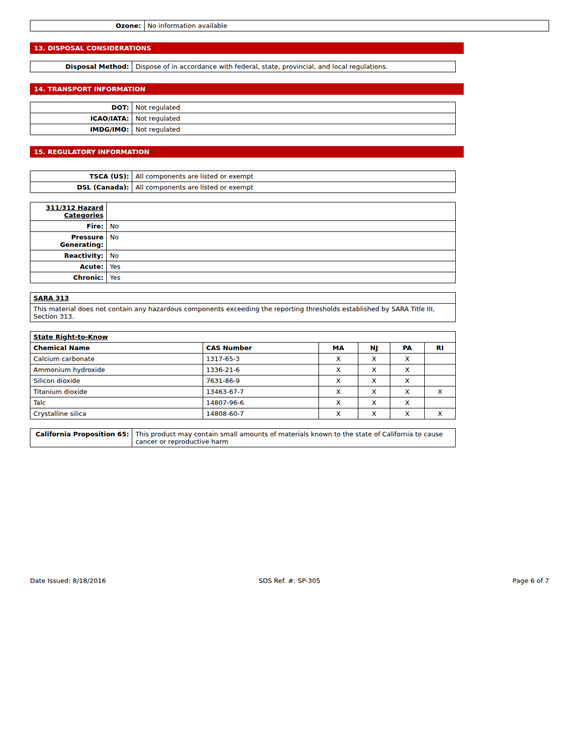| Ozone: | No information available |
13. DISPOSAL CONSIDERATIONS
| Disposal Method: | Dispose of in accordance with federal, state, provincial, and local regulations. |
14. TRANSPORT INFORMATION
| DOT: | Not regulated |
| ICAO/IATA: | Not regulated |
| IMDG/IMO: | Not regulated |
15. REGULATORY INFORMATION
| TSCA (US): | All components are listed or exempt |
| DSL (Canada): | All components are listed or exempt |
| 311/312 Hazard Categories | |
| Fire: | No |
| Pressure Generating: | No |
| Reactivity: | No |
| Acute: | Yes |
| Chronic: | Yes |
| SARA 313 |
| This material does not contain any hazardous components exceeding the reporting thresholds established by SARA Title III, Section 313. |
| State Right-to-Know |
| Chemical Name | CAS Number | MA | NJ | PA | RI |
| Calcium carbonate | 1317-65-3 | X | X | X | |
| Ammonium hydroxide | 1336-21-6 | X | X | X | |
| Silicon dioxide | 7631-86-9 | X | X | X | |
| Titanium dioxide | 13463-67-7 | X | X | X | X |
| Talc | 14807-96-6 | X | X | X | |
| Crystalline silica | 14808-60-7 | X | X | X | X |
| California Proposition 65: | This product may contain small amounts of materials known to the state of California to cause cancer or reproductive harm |
| Date Issued: 8/18/2016 | SDS Ref. #: SP-305 | Page 6 of 7 |